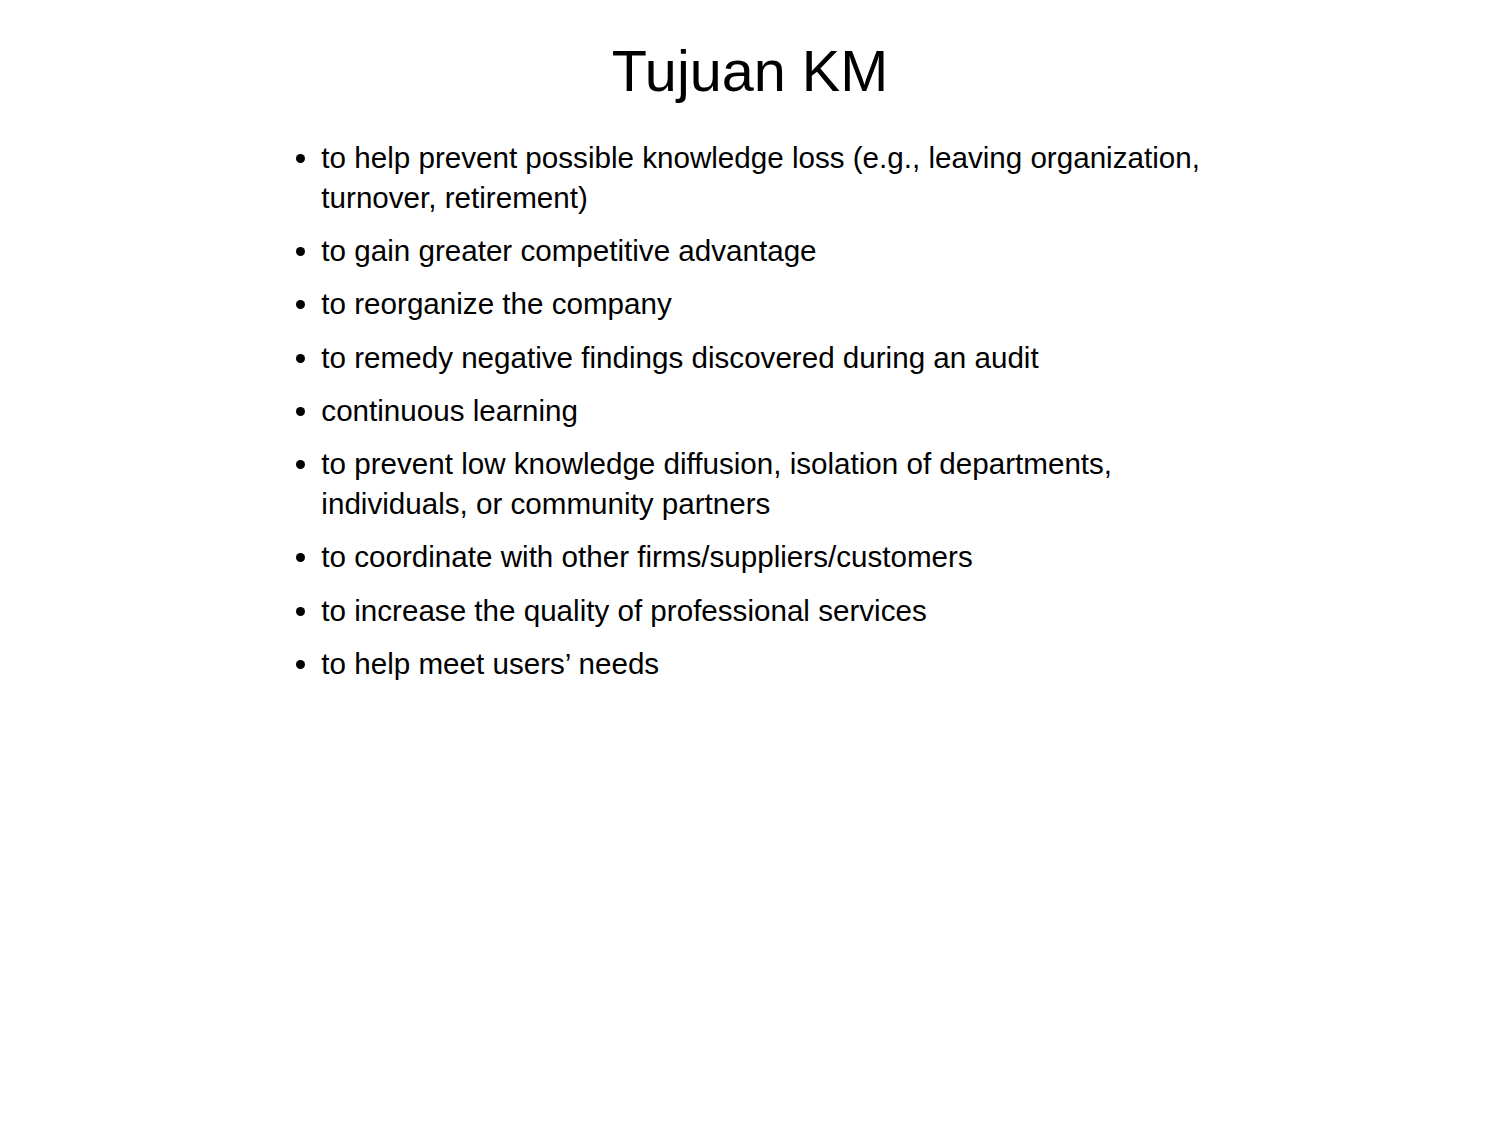Tujuan KM
to help prevent possible knowledge loss (e.g., leaving organization, turnover, retirement)
to gain greater competitive advantage
to reorganize the company
to remedy negative findings discovered during an audit
continuous learning
to prevent low knowledge diffusion, isolation of departments, individuals, or community partners
to coordinate with other firms/suppliers/customers
to increase the quality of professional services
to help meet users’ needs